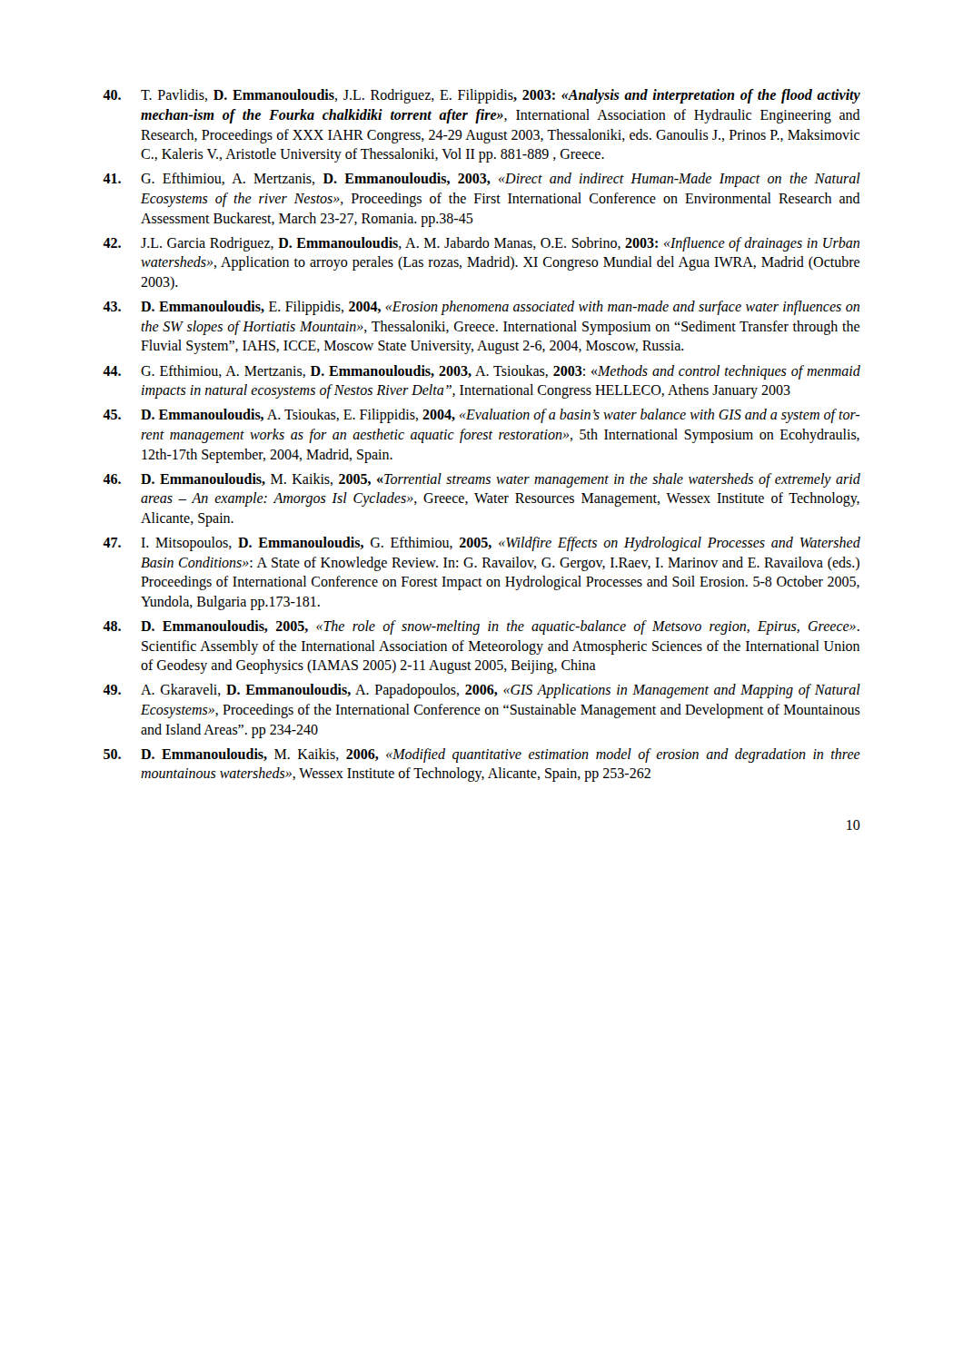T. Pavlidis, D. Emmanouloudis, J.L. Rodriguez, E. Filippidis, 2003: «Analysis and interpretation of the flood activity mechan-ism of the Fourka chalkidiki torrent after fire», International Association of Hydraulic Engineering and Research, Proceedings of XXX IAHR Congress, 24-29 August 2003, Thessaloniki, eds. Ganoulis J., Prinos P., Maksimovic C., Kaleris V., Aristotle University of Thessaloniki, Vol II pp. 881-889 , Greece.
G. Efthimiou, A. Mertzanis, D. Emmanouloudis, 2003, «Direct and indirect Human-Made Impact on the Natural Ecosystems of the river Nestos», Proceedings of the First International Conference on Environmental Research and Assessment Buckarest, March 23-27, Romania. pp.38-45
J.L. Garcia Rodriguez, D. Emmanouloudis, A. M. Jabardo Manas, O.E. Sobrino, 2003: «Influence of drainages in Urban watersheds», Application to arroyo perales (Las rozas, Madrid). XI Congreso Mundial del Agua IWRA, Madrid (Octubre 2003).
D. Emmanouloudis, E. Filippidis, 2004, «Erosion phenomena associated with man-made and surface water influences on the SW slopes of Hortiatis Mountain», Thessaloniki, Greece. International Symposium on “Sediment Transfer through the Fluvial System”, IAHS, ICCE, Moscow State University, August 2-6, 2004, Moscow, Russia.
G. Efthimiou, A. Mertzanis, D. Emmanouloudis, 2003, A. Tsioukas, 2003: «Methods and control techniques of menmaid impacts in natural ecosystems of Nestos River Delta”, International Congress HELLECO, Athens January 2003
D. Emmanouloudis, A. Tsioukas, E. Filippidis, 2004, «Evaluation of a basin’s water balance with GIS and a system of tor-rent management works as for an aesthetic aquatic forest restoration», 5th International Symposium on Ecohydraulis, 12th-17th September, 2004, Madrid, Spain.
D. Emmanouloudis, M. Kaikis, 2005, «Torrential streams water management in the shale watersheds of extremely arid areas – An example: Amorgos Isl Cyclades», Greece, Water Resources Management, Wessex Institute of Technology, Alicante, Spain.
I. Mitsopoulos, D. Emmanouloudis, G. Efthimiou, 2005, «Wildfire Effects on Hydrological Processes and Watershed Basin Conditions»: A State of Knowledge Review. In: G. Ravailov, G. Gergov, I.Raev, I. Marinov and E. Ravailova (eds.) Proceedings of International Conference on Forest Impact on Hydrological Processes and Soil Erosion. 5-8 October 2005, Yundola, Bulgaria pp.173-181.
D. Emmanouloudis, 2005, «The role of snow-melting in the aquatic-balance of Metsovo region, Epirus, Greece». Scientific Assembly of the International Association of Meteorology and Atmospheric Sciences of the International Union of Geodesy and Geophysics (IAMAS 2005) 2-11 August 2005, Beijing, China
A. Gkaraveli, D. Emmanouloudis, A. Papadopoulos, 2006, «GIS Applications in Management and Mapping of Natural Ecosystems», Proceedings of the International Conference on “Sustainable Management and Development of Mountainous and Island Areas”. pp 234-240
D. Emmanouloudis, M. Kaikis, 2006, «Modified quantitative estimation model of erosion and degradation in three mountainous watersheds», Wessex Institute of Technology, Alicante, Spain, pp 253-262
10